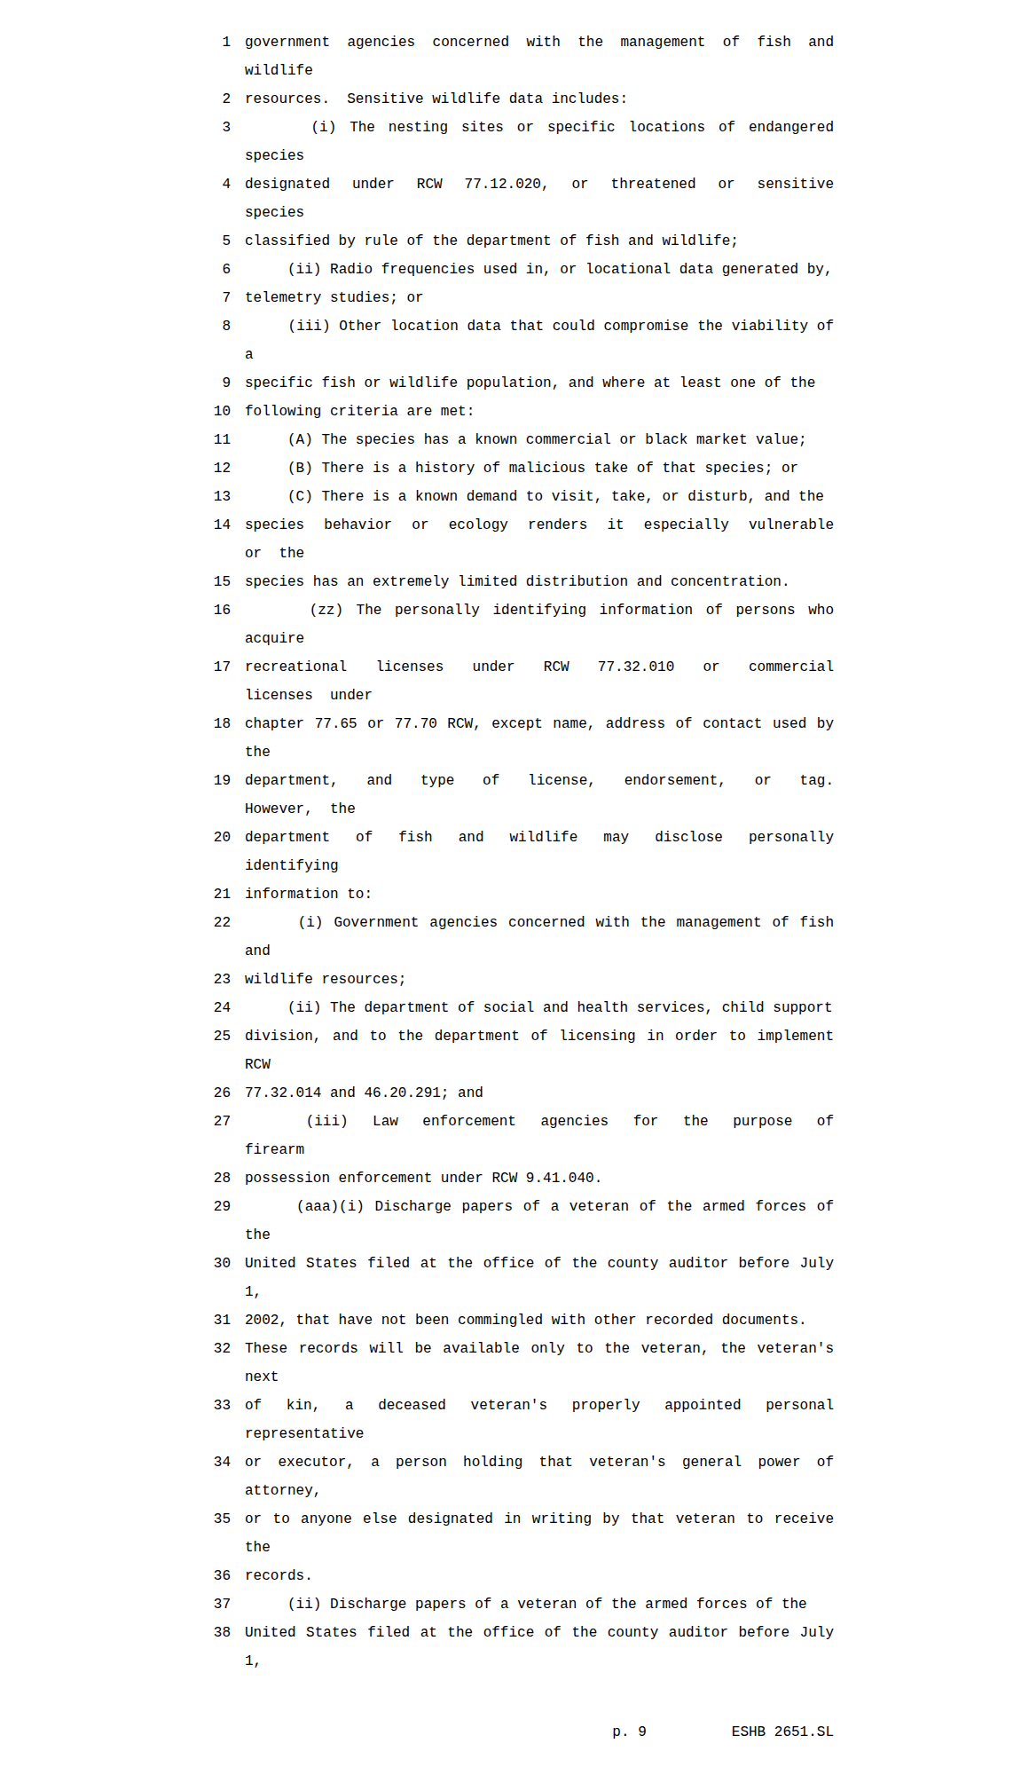government agencies concerned with the management of fish and wildlife
resources. Sensitive wildlife data includes:
(i) The nesting sites or specific locations of endangered species
designated under RCW 77.12.020, or threatened or sensitive species
classified by rule of the department of fish and wildlife;
(ii) Radio frequencies used in, or locational data generated by,
telemetry studies; or
(iii) Other location data that could compromise the viability of a
specific fish or wildlife population, and where at least one of the
following criteria are met:
(A) The species has a known commercial or black market value;
(B) There is a history of malicious take of that species; or
(C) There is a known demand to visit, take, or disturb, and the
species behavior or ecology renders it especially vulnerable or the
species has an extremely limited distribution and concentration.
(zz) The personally identifying information of persons who acquire
recreational licenses under RCW 77.32.010 or commercial licenses under
chapter 77.65 or 77.70 RCW, except name, address of contact used by the
department, and type of license, endorsement, or tag. However, the
department of fish and wildlife may disclose personally identifying
information to:
(i) Government agencies concerned with the management of fish and
wildlife resources;
(ii) The department of social and health services, child support
division, and to the department of licensing in order to implement RCW
77.32.014 and 46.20.291; and
(iii) Law enforcement agencies for the purpose of firearm
possession enforcement under RCW 9.41.040.
(aaa)(i) Discharge papers of a veteran of the armed forces of the
United States filed at the office of the county auditor before July 1,
2002, that have not been commingled with other recorded documents.
These records will be available only to the veteran, the veteran's next
of kin, a deceased veteran's properly appointed personal representative
or executor, a person holding that veteran's general power of attorney,
or to anyone else designated in writing by that veteran to receive the
records.
(ii) Discharge papers of a veteran of the armed forces of the
United States filed at the office of the county auditor before July 1,
p. 9 ESHB 2651.SL